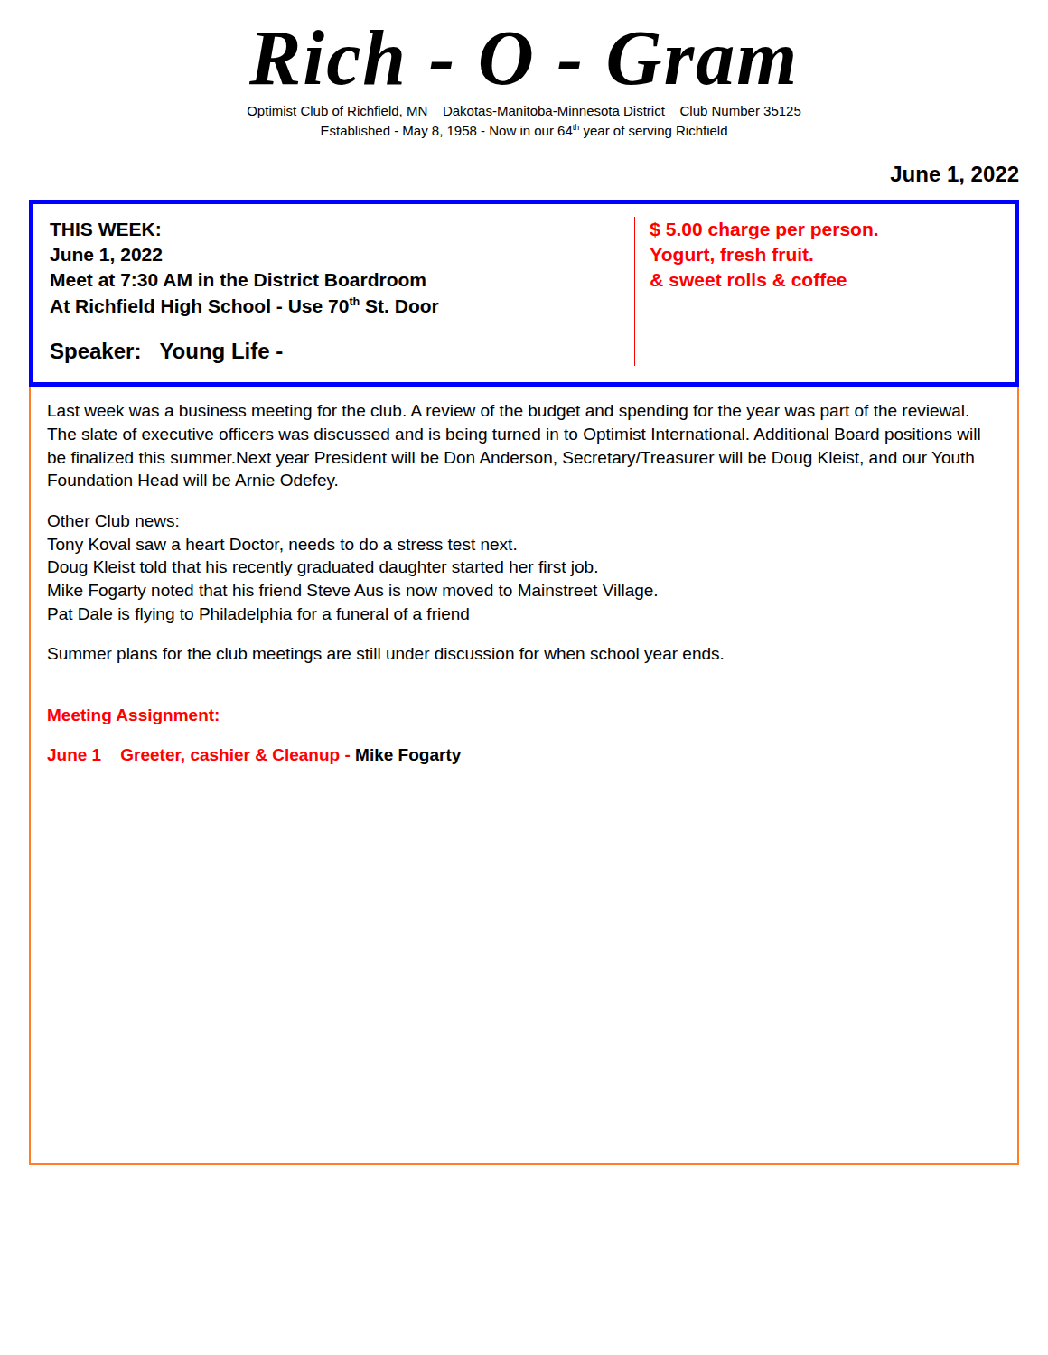Rich - O - Gram
Optimist Club of Richfield, MN Dakotas-Manitoba-Minnesota District Club Number 35125
Established - May 8, 1958 - Now in our 64th year of serving Richfield
June 1, 2022
THIS WEEK:
June 1, 2022
Meet at 7:30 AM in the District Boardroom
At Richfield High School - Use 70th St. Door
Speaker: Young Life -
$ 5.00 charge per person.
Yogurt, fresh fruit.
& sweet rolls & coffee
Last week was a business meeting for the club. A review of the budget and spending for the year was part of the reviewal. The slate of executive officers was discussed and is being turned in to Optimist International. Additional Board positions will be finalized this summer.Next year President will be Don Anderson, Secretary/Treasurer will be Doug Kleist, and our Youth Foundation Head will be Arnie Odefey.
Other Club news:
Tony Koval saw a heart Doctor, needs to do a stress test next.
Doug Kleist told that his recently graduated daughter started her first job.
Mike Fogarty noted that his friend Steve Aus is now moved to Mainstreet Village.
Pat Dale is flying to Philadelphia for a funeral of a friend
Summer plans for the club meetings are still under discussion for when school year ends.
Meeting Assignment:
June 1 Greeter, cashier & Cleanup - Mike Fogarty